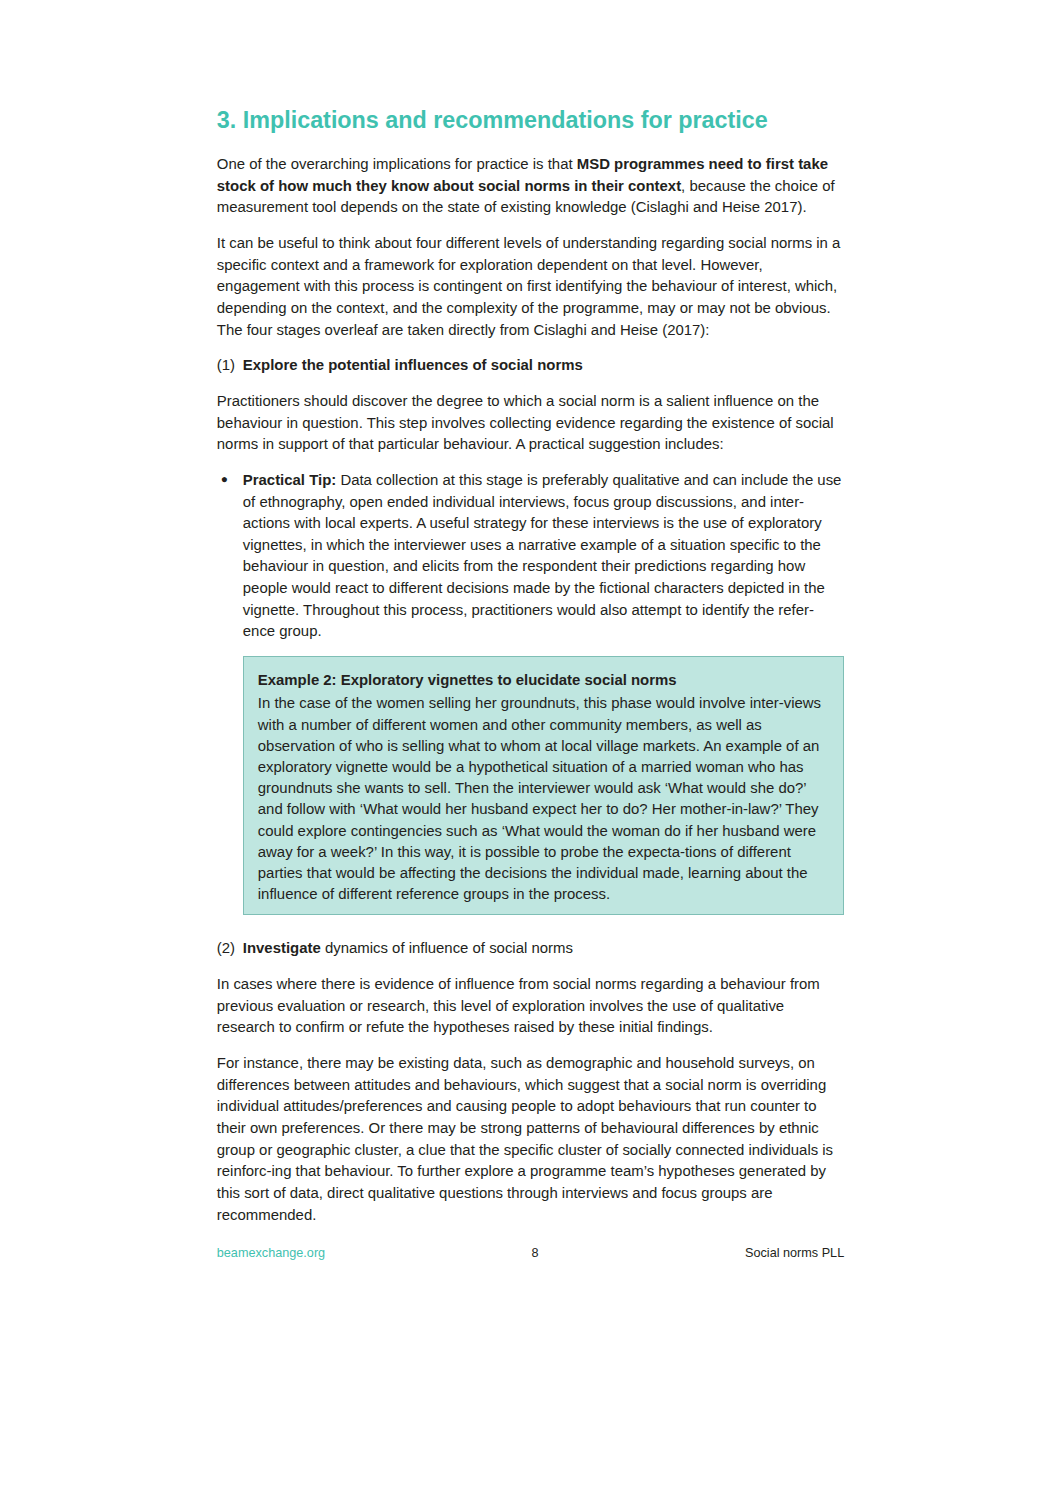3. Implications and recommendations for practice
One of the overarching implications for practice is that MSD programmes need to first take stock of how much they know about social norms in their context, because the choice of measurement tool depends on the state of existing knowledge (Cislaghi and Heise 2017).
It can be useful to think about four different levels of understanding regarding social norms in a specific context and a framework for exploration dependent on that level. However, engagement with this process is contingent on first identifying the behaviour of interest, which, depending on the context, and the complexity of the programme, may or may not be obvious. The four stages overleaf are taken directly from Cislaghi and Heise (2017):
(1) Explore the potential influences of social norms
Practitioners should discover the degree to which a social norm is a salient influence on the behaviour in question. This step involves collecting evidence regarding the existence of social norms in support of that particular behaviour. A practical suggestion includes:
Practical Tip: Data collection at this stage is preferably qualitative and can include the use of ethnography, open ended individual interviews, focus group discussions, and inter-actions with local experts. A useful strategy for these interviews is the use of exploratory vignettes, in which the interviewer uses a narrative example of a situation specific to the behaviour in question, and elicits from the respondent their predictions regarding how people would react to different decisions made by the fictional characters depicted in the vignette. Throughout this process, practitioners would also attempt to identify the refer-ence group.
Example 2: Exploratory vignettes to elucidate social norms
In the case of the women selling her groundnuts, this phase would involve inter-views with a number of different women and other community members, as well as observation of who is selling what to whom at local village markets. An example of an exploratory vignette would be a hypothetical situation of a married woman who has groundnuts she wants to sell. Then the interviewer would ask ‘What would she do?’ and follow with ‘What would her husband expect her to do? Her mother-in-law?’ They could explore contingencies such as ‘What would the woman do if her husband were away for a week?’ In this way, it is possible to probe the expecta-tions of different parties that would be affecting the decisions the individual made, learning about the influence of different reference groups in the process.
(2) Investigate dynamics of influence of social norms
In cases where there is evidence of influence from social norms regarding a behaviour from previous evaluation or research, this level of exploration involves the use of qualitative research to confirm or refute the hypotheses raised by these initial findings.
For instance, there may be existing data, such as demographic and household surveys, on differences between attitudes and behaviours, which suggest that a social norm is overriding individual attitudes/preferences and causing people to adopt behaviours that run counter to their own preferences. Or there may be strong patterns of behavioural differences by ethnic group or geographic cluster, a clue that the specific cluster of socially connected individuals is reinforc-ing that behaviour. To further explore a programme team’s hypotheses generated by this sort of data, direct qualitative questions through interviews and focus groups are recommended.
beamexchange.org
8
Social norms PLL